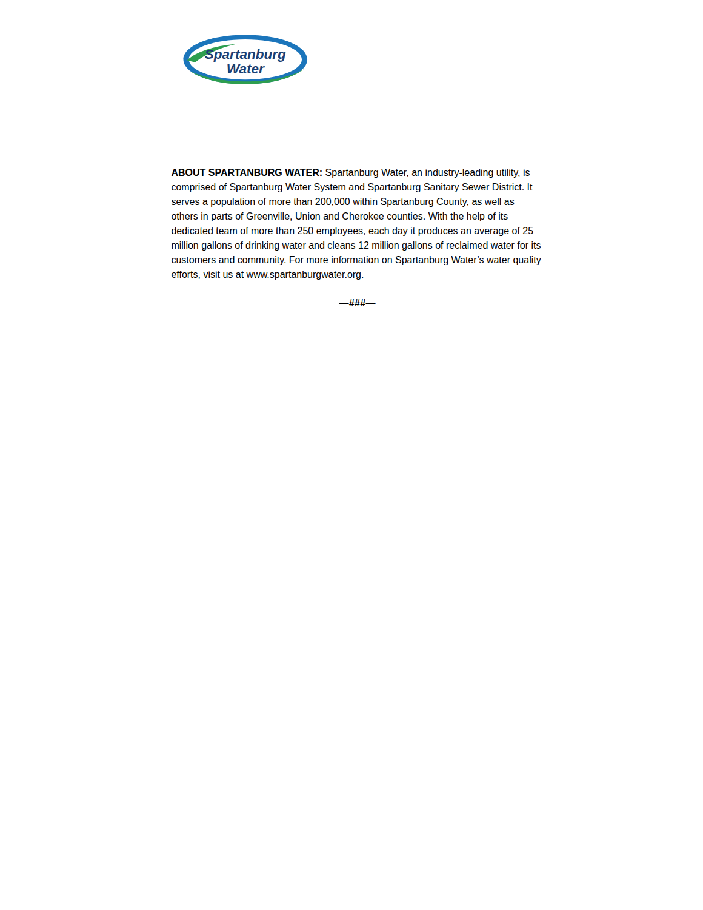Spartanburg Water
ABOUT SPARTANBURG WATER: Spartanburg Water, an industry-leading utility, is comprised of Spartanburg Water System and Spartanburg Sanitary Sewer District. It serves a population of more than 200,000 within Spartanburg County, as well as others in parts of Greenville, Union and Cherokee counties. With the help of its dedicated team of more than 250 employees, each day it produces an average of 25 million gallons of drinking water and cleans 12 million gallons of reclaimed water for its customers and community. For more information on Spartanburg Water’s water quality efforts, visit us at www.spartanburgwater.org.
—###—